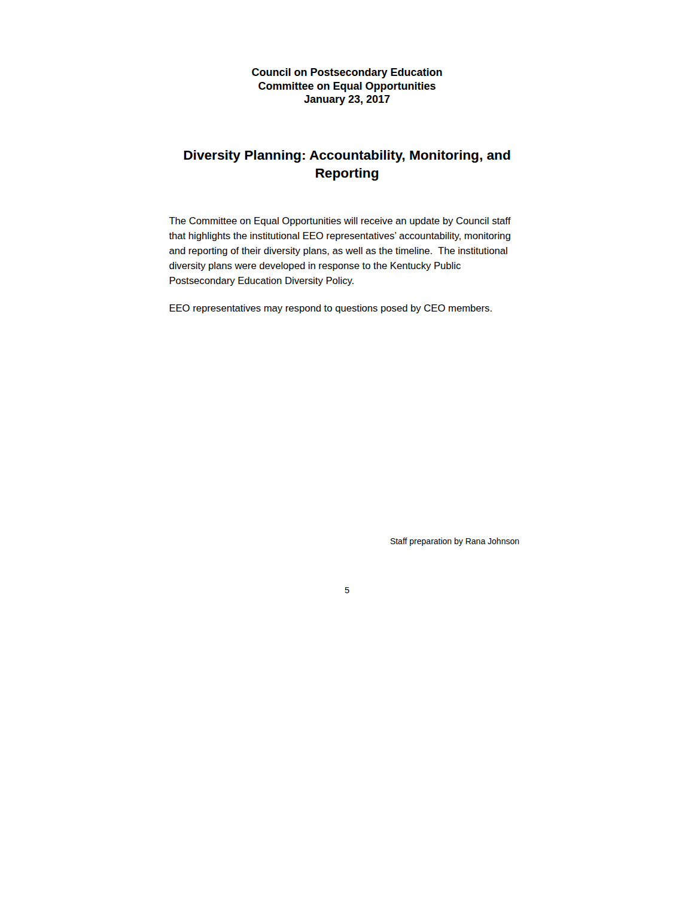Council on Postsecondary Education
Committee on Equal Opportunities
January 23, 2017
Diversity Planning: Accountability, Monitoring, and Reporting
The Committee on Equal Opportunities will receive an update by Council staff that highlights the institutional EEO representatives’ accountability, monitoring and reporting of their diversity plans, as well as the timeline. The institutional diversity plans were developed in response to the Kentucky Public Postsecondary Education Diversity Policy.
EEO representatives may respond to questions posed by CEO members.
Staff preparation by Rana Johnson
5